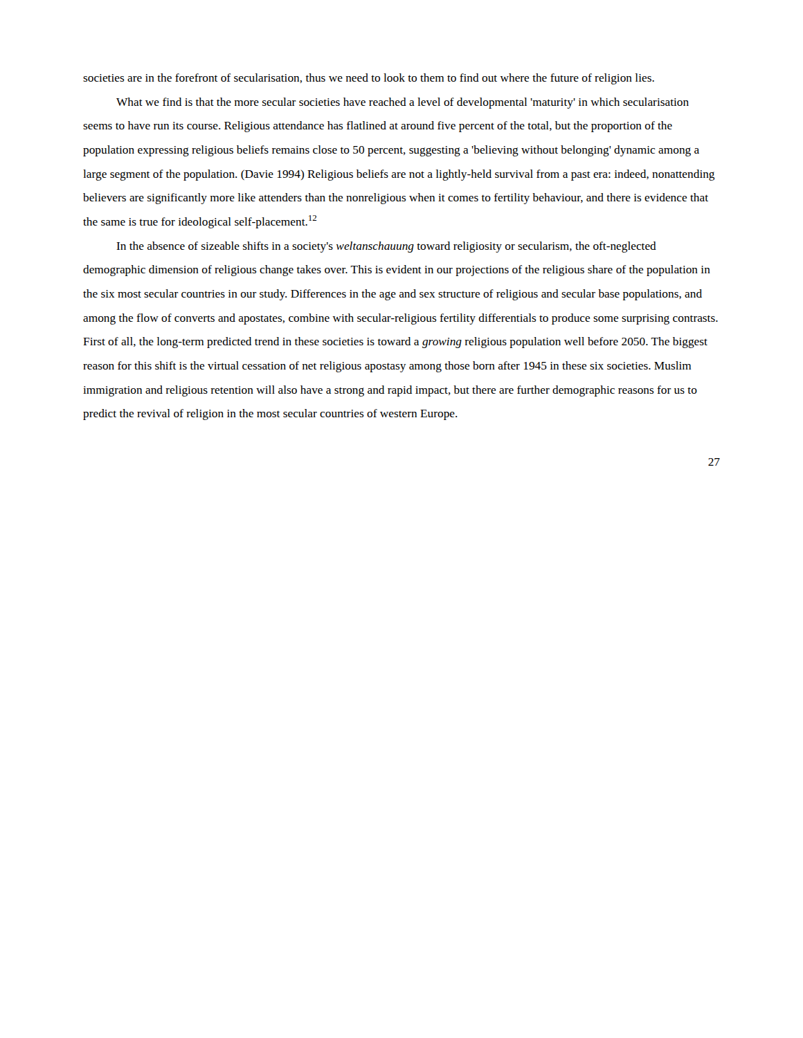societies are in the forefront of secularisation, thus we need to look to them to find out where the future of religion lies.
What we find is that the more secular societies have reached a level of developmental 'maturity' in which secularisation seems to have run its course. Religious attendance has flatlined at around five percent of the total, but the proportion of the population expressing religious beliefs remains close to 50 percent, suggesting a 'believing without belonging' dynamic among a large segment of the population. (Davie 1994) Religious beliefs are not a lightly-held survival from a past era: indeed, nonattending believers are significantly more like attenders than the nonreligious when it comes to fertility behaviour, and there is evidence that the same is true for ideological self-placement.12
In the absence of sizeable shifts in a society's weltanschauung toward religiosity or secularism, the oft-neglected demographic dimension of religious change takes over. This is evident in our projections of the religious share of the population in the six most secular countries in our study. Differences in the age and sex structure of religious and secular base populations, and among the flow of converts and apostates, combine with secular-religious fertility differentials to produce some surprising contrasts. First of all, the long-term predicted trend in these societies is toward a growing religious population well before 2050. The biggest reason for this shift is the virtual cessation of net religious apostasy among those born after 1945 in these six societies. Muslim immigration and religious retention will also have a strong and rapid impact, but there are further demographic reasons for us to predict the revival of religion in the most secular countries of western Europe.
27